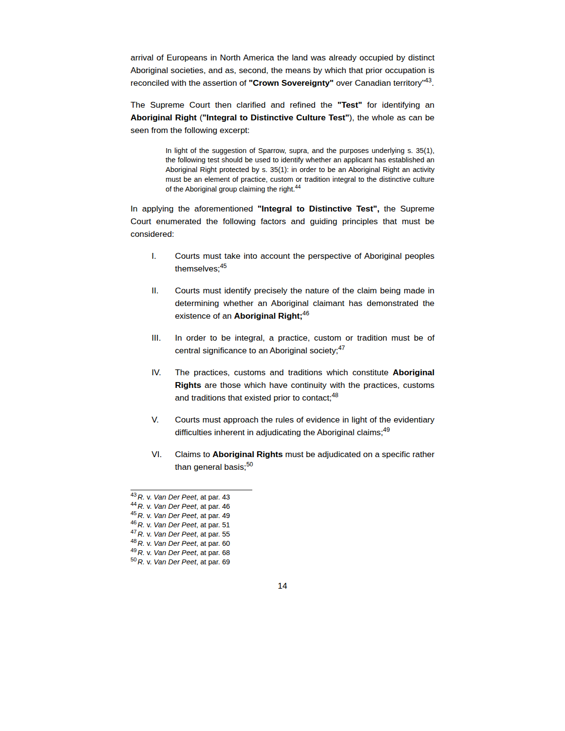arrival of Europeans in North America the land was already occupied by distinct Aboriginal societies, and as, second, the means by which that prior occupation is reconciled with the assertion of "Crown Sovereignty" over Canadian territory"43.
The Supreme Court then clarified and refined the "Test" for identifying an Aboriginal Right ("Integral to Distinctive Culture Test"), the whole as can be seen from the following excerpt:
In light of the suggestion of Sparrow, supra, and the purposes underlying s. 35(1), the following test should be used to identify whether an applicant has established an Aboriginal Right protected by s. 35(1): in order to be an Aboriginal Right an activity must be an element of practice, custom or tradition integral to the distinctive culture of the Aboriginal group claiming the right.44
In applying the aforementioned "Integral to Distinctive Test", the Supreme Court enumerated the following factors and guiding principles that must be considered:
I. Courts must take into account the perspective of Aboriginal peoples themselves;45
II. Courts must identify precisely the nature of the claim being made in determining whether an Aboriginal claimant has demonstrated the existence of an Aboriginal Right;46
III. In order to be integral, a practice, custom or tradition must be of central significance to an Aboriginal society;47
IV. The practices, customs and traditions which constitute Aboriginal Rights are those which have continuity with the practices, customs and traditions that existed prior to contact;48
V. Courts must approach the rules of evidence in light of the evidentiary difficulties inherent in adjudicating the Aboriginal claims;49
VI. Claims to Aboriginal Rights must be adjudicated on a specific rather than general basis;50
43 R. v. Van Der Peet, at par. 43
44 R. v. Van Der Peet, at par. 46
45 R. v. Van Der Peet, at par. 49
46 R. v. Van Der Peet, at par. 51
47 R. v. Van Der Peet, at par. 55
48 R. v. Van Der Peet, at par. 60
49 R. v. Van Der Peet, at par. 68
50 R. v. Van Der Peet, at par. 69
14